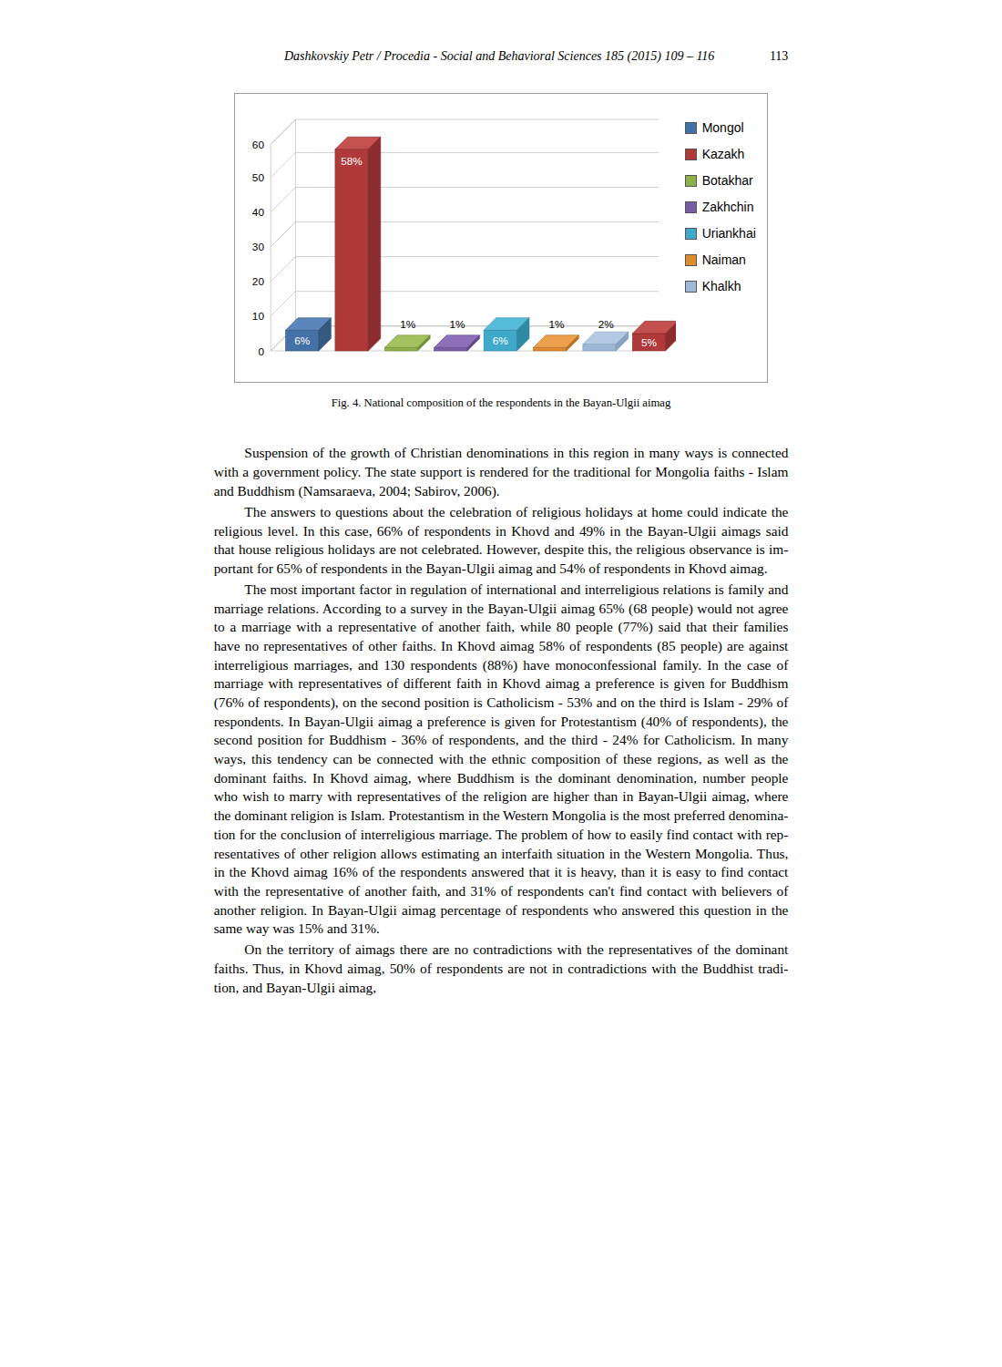Dashkovskiy Petr / Procedia - Social and Behavioral Sciences 185 (2015) 109 – 116
113
0 10 20 30 40 50 60 Bars: 3D columns. Base y for 0 is 300 at front-left, but bars sit on floor. We'll draw each bar as front face + top face + right face. 6% 58% 1% 1% 6% 1% 2% 5% 20%
Mongol
Kazakh
Botakhar
Zakhchin
Uriankhai
Naiman
Khalkh
Fig. 4. National composition of the respondents in the Bayan-Ulgii aimag
Suspension of the growth of Christian denominations in this region in many ways is connected with a government policy. The state support is rendered for the traditional for Mongolia faiths - Islam and Buddhism (Namsaraeva, 2004; Sabirov, 2006).
The answers to questions about the celebration of religious holidays at home could indicate the religious level. In this case, 66% of respondents in Khovd and 49% in the Bayan-Ulgii aimags said that house religious holidays are not celebrated. However, despite this, the religious observance is important for 65% of respondents in the Bayan-Ulgii aimag and 54% of respondents in Khovd aimag.
The most important factor in regulation of international and interreligious relations is family and marriage relations. According to a survey in the Bayan-Ulgii aimag 65% (68 people) would not agree to a marriage with a representative of another faith, while 80 people (77%) said that their families have no representatives of other faiths. In Khovd aimag 58% of respondents (85 people) are against interreligious marriages, and 130 respondents (88%) have monoconfessional family. In the case of marriage with representatives of different faith in Khovd aimag a preference is given for Buddhism (76% of respondents), on the second position is Catholicism - 53% and on the third is Islam - 29% of respondents. In Bayan-Ulgii aimag a preference is given for Protestantism (40% of respondents), the second position for Buddhism - 36% of respondents, and the third - 24% for Catholicism. In many ways, this tendency can be connected with the ethnic composition of these regions, as well as the dominant faiths. In Khovd aimag, where Buddhism is the dominant denomination, number people who wish to marry with representatives of the religion are higher than in Bayan-Ulgii aimag, where the dominant religion is Islam. Protestantism in the Western Mongolia is the most preferred denomination for the conclusion of interreligious marriage. The problem of how to easily find contact with representatives of other religion allows estimating an interfaith situation in the Western Mongolia. Thus, in the Khovd aimag 16% of the respondents answered that it is heavy, than it is easy to find contact with the representative of another faith, and 31% of respondents can't find contact with believers of another religion. In Bayan-Ulgii aimag percentage of respondents who answered this question in the same way was 15% and 31%.
On the territory of aimags there are no contradictions with the representatives of the dominant faiths. Thus, in Khovd aimag, 50% of respondents are not in contradictions with the Buddhist tradition, and Bayan-Ulgii aimag,